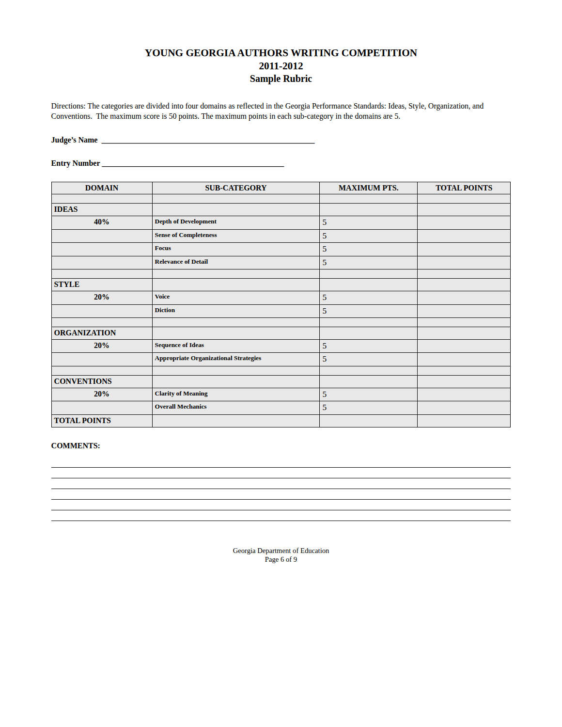YOUNG GEORGIA AUTHORS WRITING COMPETITION
2011-2012
Sample Rubric
Directions: The categories are divided into four domains as reflected in the Georgia Performance Standards: Ideas, Style, Organization, and Conventions. The maximum score is 50 points. The maximum points in each sub-category in the domains are 5.
Judge’s Name _______________________________________________________
Entry Number _______________________________________________
| DOMAIN | SUB-CATEGORY | MAXIMUM PTS. | TOTAL POINTS |
| --- | --- | --- | --- |
| IDEAS | | | |
| 40% | Depth of Development | 5 | |
| | Sense of Completeness | 5 | |
| | Focus | 5 | |
| | Relevance of Detail | 5 | |
| STYLE | | | |
| 20% | Voice | 5 | |
| | Diction | 5 | |
| ORGANIZATION | | | |
| 20% | Sequence of Ideas | 5 | |
| | Appropriate Organizational Strategies | 5 | |
| CONVENTIONS | | | |
| 20% | Clarity of Meaning | 5 | |
| | Overall Mechanics | 5 | |
| TOTAL POINTS | | | |
COMMENTS:
Georgia Department of Education
Page 6 of 9